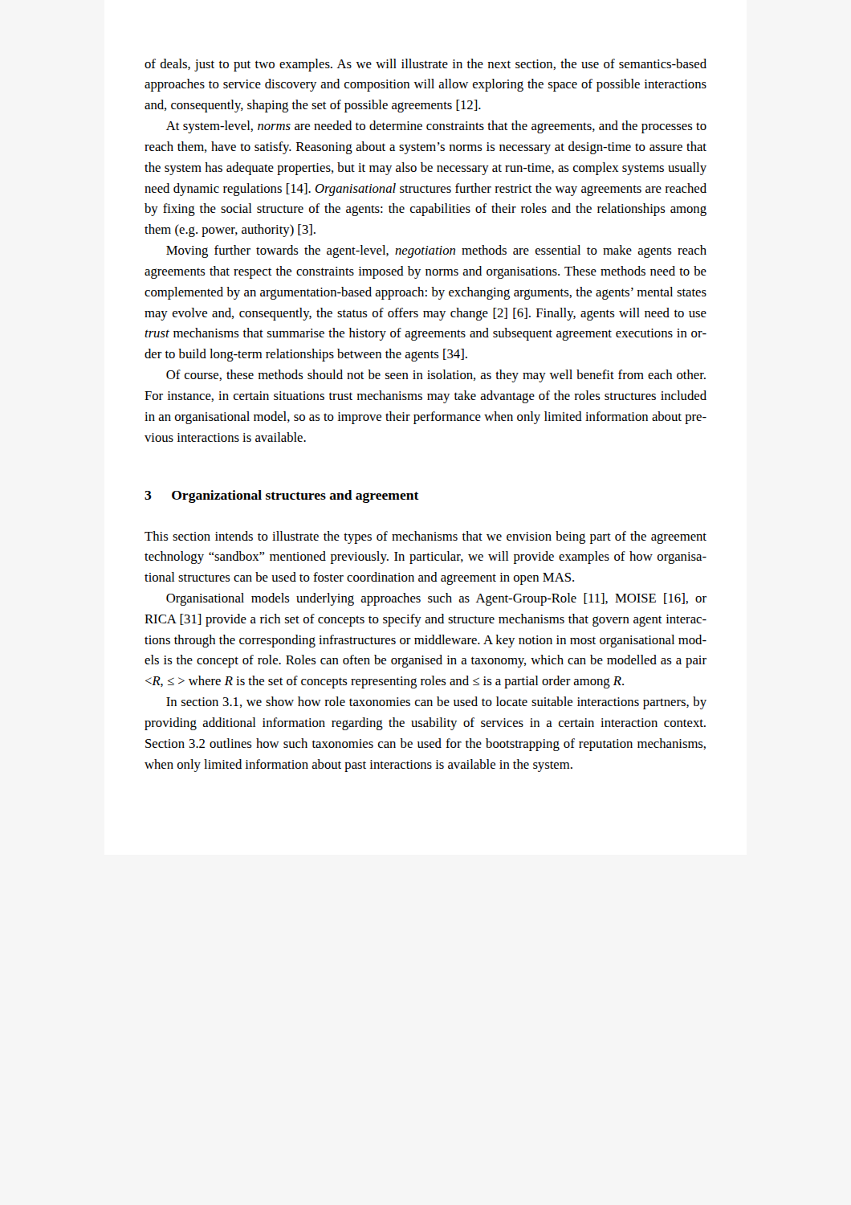of deals, just to put two examples. As we will illustrate in the next section, the use of semantics-based approaches to service discovery and composition will allow exploring the space of possible interactions and, consequently, shaping the set of possible agreements [12].
At system-level, norms are needed to determine constraints that the agreements, and the processes to reach them, have to satisfy. Reasoning about a system’s norms is necessary at design-time to assure that the system has adequate properties, but it may also be necessary at run-time, as complex systems usually need dynamic regulations [14]. Organisational structures further restrict the way agreements are reached by fixing the social structure of the agents: the capabilities of their roles and the relationships among them (e.g. power, authority) [3].
Moving further towards the agent-level, negotiation methods are essential to make agents reach agreements that respect the constraints imposed by norms and organisations. These methods need to be complemented by an argumentation-based approach: by exchanging arguments, the agents’ mental states may evolve and, consequently, the status of offers may change [2] [6]. Finally, agents will need to use trust mechanisms that summarise the history of agreements and subsequent agreement executions in order to build long-term relationships between the agents [34].
Of course, these methods should not be seen in isolation, as they may well benefit from each other. For instance, in certain situations trust mechanisms may take advantage of the roles structures included in an organisational model, so as to improve their performance when only limited information about previous interactions is available.
3 Organizational structures and agreement
This section intends to illustrate the types of mechanisms that we envision being part of the agreement technology “sandbox” mentioned previously. In particular, we will provide examples of how organisational structures can be used to foster coordination and agreement in open MAS.
Organisational models underlying approaches such as Agent-Group-Role [11], MOISE [16], or RICA [31] provide a rich set of concepts to specify and structure mechanisms that govern agent interactions through the corresponding infrastructures or middleware. A key notion in most organisational models is the concept of role. Roles can often be organised in a taxonomy, which can be modelled as a pair <R, ≤ > where R is the set of concepts representing roles and ≤ is a partial order among R.
In section 3.1, we show how role taxonomies can be used to locate suitable interactions partners, by providing additional information regarding the usability of services in a certain interaction context. Section 3.2 outlines how such taxonomies can be used for the bootstrapping of reputation mechanisms, when only limited information about past interactions is available in the system.